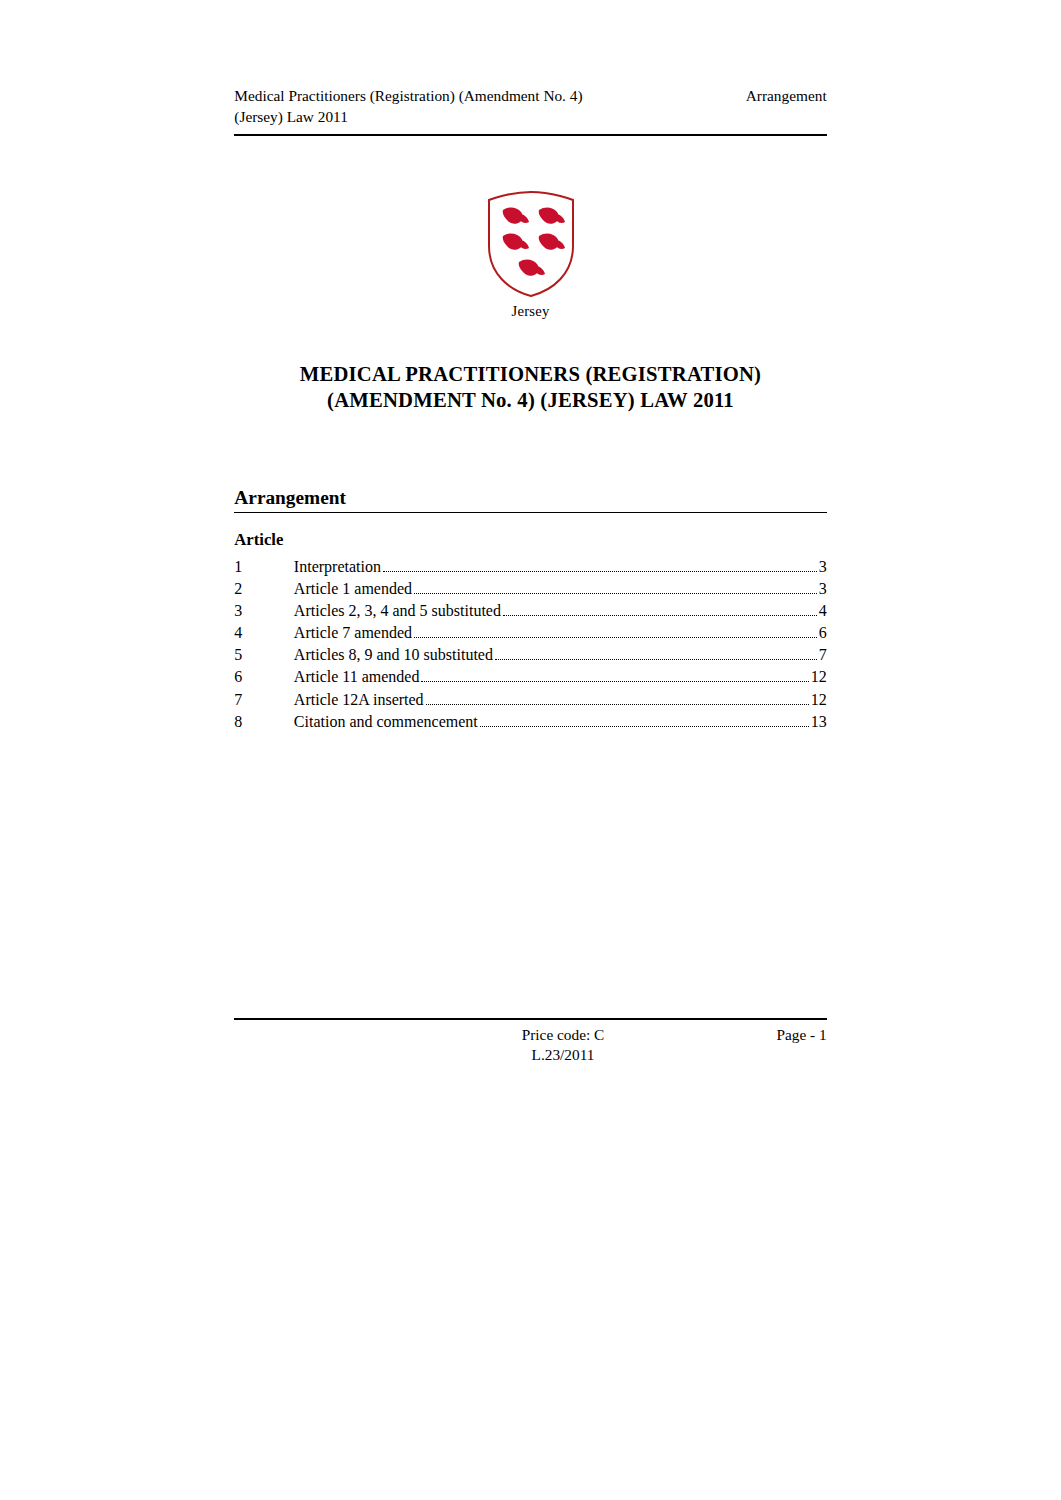Medical Practitioners (Registration) (Amendment No. 4)
(Jersey) Law 2011
Arrangement
Jersey
MEDICAL PRACTITIONERS (REGISTRATION)
(AMENDMENT No. 4) (JERSEY) LAW 2011
Arrangement
Article
| 1 | Interpretation 3 |
| 2 | Article 1 amended 3 |
| 3 | Articles 2, 3, 4 and 5 substituted 4 |
| 4 | Article 7 amended 6 |
| 5 | Articles 8, 9 and 10 substituted 7 |
| 6 | Article 11 amended 12 |
| 7 | Article 12A inserted 12 |
| 8 | Citation and commencement 13 |
Price code: C
L.23/2011
Page - 1